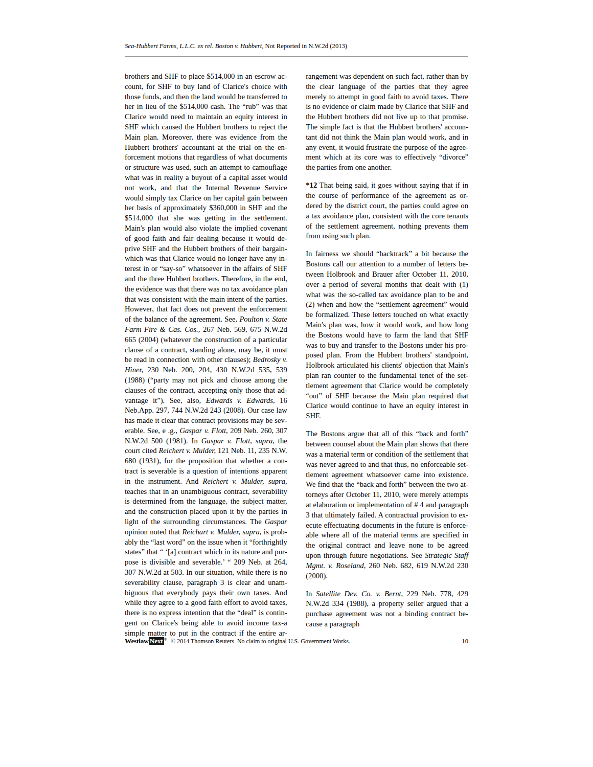Sea-Hubbert Farms, L.L.C. ex rel. Boston v. Hubbert, Not Reported in N.W.2d (2013)
brothers and SHF to place $514,000 in an escrow account, for SHF to buy land of Clarice's choice with those funds, and then the land would be transferred to her in lieu of the $514,000 cash. The “rub” was that Clarice would need to maintain an equity interest in SHF which caused the Hubbert brothers to reject the Main plan. Moreover, there was evidence from the Hubbert brothers' accountant at the trial on the enforcement motions that regardless of what documents or structure was used, such an attempt to camouflage what was in reality a buyout of a capital asset would not work, and that the Internal Revenue Service would simply tax Clarice on her capital gain between her basis of approximately $360,000 in SHF and the $514,000 that she was getting in the settlement. Main's plan would also violate the implied covenant of good faith and fair dealing because it would deprive SHF and the Hubbert brothers of their bargain-which was that Clarice would no longer have any interest in or “say-so” whatsoever in the affairs of SHF and the three Hubbert brothers. Therefore, in the end, the evidence was that there was no tax avoidance plan that was consistent with the main intent of the parties. However, that fact does not prevent the enforcement of the balance of the agreement. See, Poulton v. State Farm Fire & Cas. Cos., 267 Neb. 569, 675 N.W.2d 665 (2004) (whatever the construction of a particular clause of a contract, standing alone, may be, it must be read in connection with other clauses); Bedrosky v. Hiner, 230 Neb. 200, 204, 430 N.W.2d 535, 539 (1988) (“party may not pick and choose among the clauses of the contract, accepting only those that advantage it”). See, also, Edwards v. Edwards, 16 Neb.App. 297, 744 N.W.2d 243 (2008). Our case law has made it clear that contract provisions may be severable. See, e .g., Gaspar v. Flott, 209 Neb. 260, 307 N.W.2d 500 (1981). In Gaspar v. Flott, supra, the court cited Reichert v. Mulder, 121 Neb. 11, 235 N.W. 680 (1931), for the proposition that whether a contract is severable is a question of intentions apparent in the instrument. And Reichert v. Mulder, supra, teaches that in an unambiguous contract, severability is determined from the language, the subject matter, and the construction placed upon it by the parties in light of the surrounding circumstances. The Gaspar opinion noted that Reichart v. Mulder, supra, is probably the “last word” on the issue when it “forthrightly states” that “ ‘[a] contract which in its nature and purpose is divisible and severable.’ “ 209 Neb. at 264, 307 N.W.2d at 503. In our situation, while there is no severability clause, paragraph 3 is clear and unambiguous that everybody pays their own taxes. And while they agree to a good faith effort to avoid taxes, there is no express intention that the “deal” is contingent on Clarice's being able to avoid income tax-a simple matter to put in the contract if the entire arrangement was dependent on such fact, rather than by the clear language of the parties that they agree merely to attempt in good faith to avoid taxes. There is no evidence or claim made by Clarice that SHF and the Hubbert brothers did not live up to that promise. The simple fact is that the Hubbert brothers' accountant did not think the Main plan would work, and in any event, it would frustrate the purpose of the agreement which at its core was to effectively “divorce” the parties from one another.
*12 That being said, it goes without saying that if in the course of performance of the agreement as ordered by the district court, the parties could agree on a tax avoidance plan, consistent with the core tenants of the settlement agreement, nothing prevents them from using such plan.
In fairness we should “backtrack” a bit because the Bostons call our attention to a number of letters between Holbrook and Brauer after October 11, 2010, over a period of several months that dealt with (1) what was the so-called tax avoidance plan to be and (2) when and how the “settlement agreement” would be formalized. These letters touched on what exactly Main's plan was, how it would work, and how long the Bostons would have to farm the land that SHF was to buy and transfer to the Bostons under his proposed plan. From the Hubbert brothers' standpoint, Holbrook articulated his clients' objection that Main's plan ran counter to the fundamental tenet of the settlement agreement that Clarice would be completely “out” of SHF because the Main plan required that Clarice would continue to have an equity interest in SHF.
The Bostons argue that all of this “back and forth” between counsel about the Main plan shows that there was a material term or condition of the settlement that was never agreed to and that thus, no enforceable settlement agreement whatsoever came into existence. We find that the “back and forth” between the two attorneys after October 11, 2010, were merely attempts at elaboration or implementation of # 4 and paragraph 3 that ultimately failed. A contractual provision to execute effectuating documents in the future is enforceable where all of the material terms are specified in the original contract and leave none to be agreed upon through future negotiations. See Strategic Staff Mgmt. v. Roseland, 260 Neb. 682, 619 N.W.2d 230 (2000).
In Satellite Dev. Co. v. Bernt, 229 Neb. 778, 429 N.W.2d 334 (1988), a property seller argued that a purchase agreement was not a binding contract because a paragraph
WestlawNext® © 2014 Thomson Reuters. No claim to original U.S. Government Works. 10